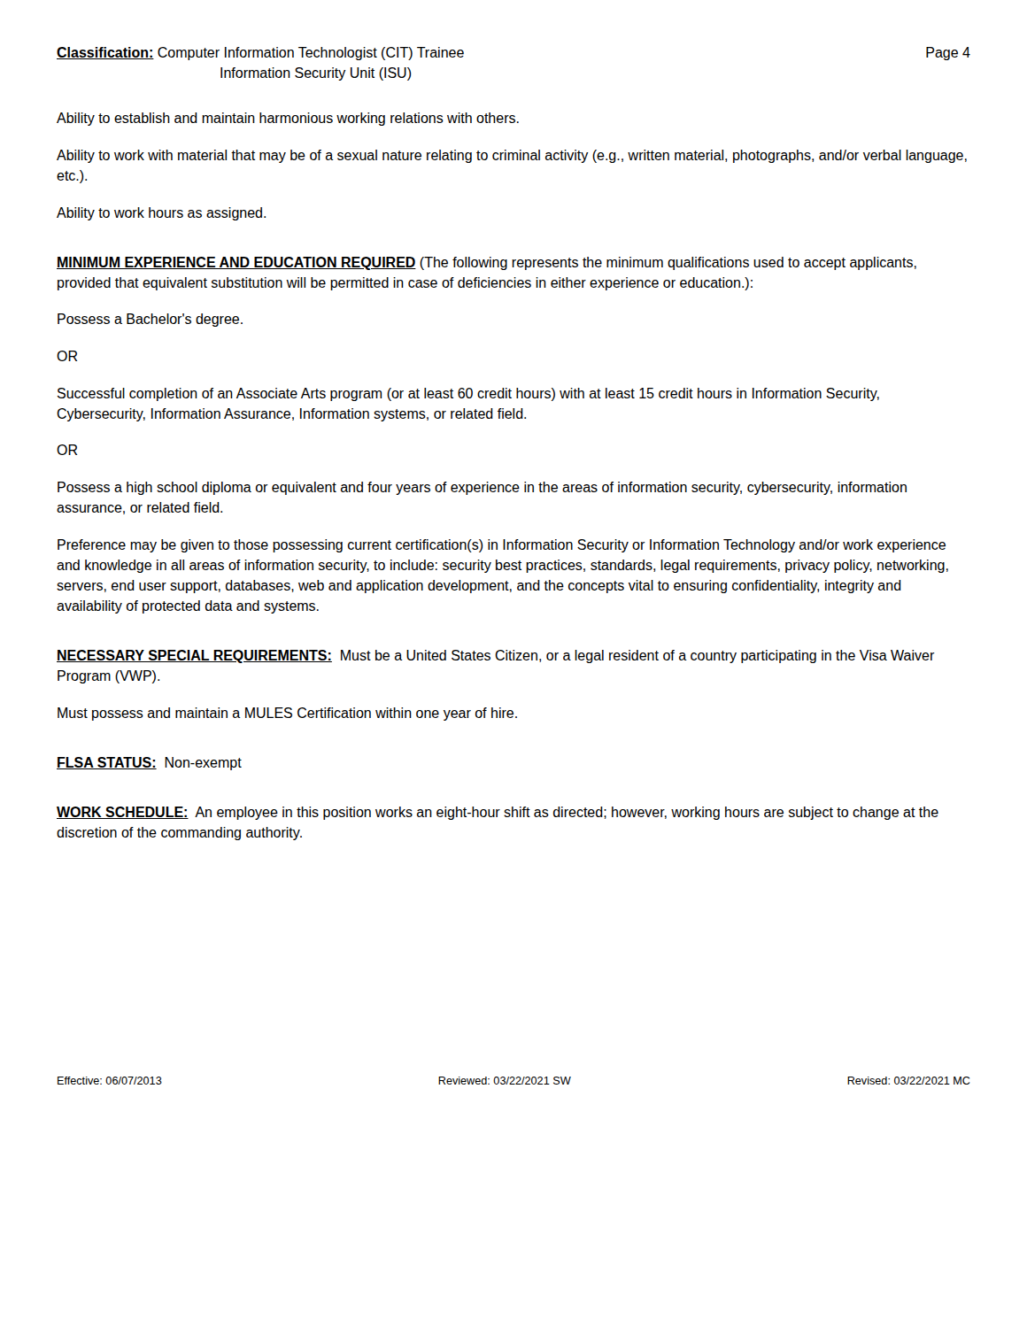Classification: Computer Information Technologist (CIT) Trainee Information Security Unit (ISU)
Page 4
Ability to establish and maintain harmonious working relations with others.
Ability to work with material that may be of a sexual nature relating to criminal activity (e.g., written material, photographs, and/or verbal language, etc.).
Ability to work hours as assigned.
MINIMUM EXPERIENCE AND EDUCATION REQUIRED (The following represents the minimum qualifications used to accept applicants, provided that equivalent substitution will be permitted in case of deficiencies in either experience or education.):
Possess a Bachelor's degree.
OR
Successful completion of an Associate Arts program (or at least 60 credit hours) with at least 15 credit hours in Information Security, Cybersecurity, Information Assurance, Information systems, or related field.
OR
Possess a high school diploma or equivalent and four years of experience in the areas of information security, cybersecurity, information assurance, or related field.
Preference may be given to those possessing current certification(s) in Information Security or Information Technology and/or work experience and knowledge in all areas of information security, to include: security best practices, standards, legal requirements, privacy policy, networking, servers, end user support, databases, web and application development, and the concepts vital to ensuring confidentiality, integrity and availability of protected data and systems.
NECESSARY SPECIAL REQUIREMENTS: Must be a United States Citizen, or a legal resident of a country participating in the Visa Waiver Program (VWP).
Must possess and maintain a MULES Certification within one year of hire.
FLSA STATUS: Non-exempt
WORK SCHEDULE: An employee in this position works an eight-hour shift as directed; however, working hours are subject to change at the discretion of the commanding authority.
Effective: 06/07/2013 Reviewed: 03/22/2021 SW Revised: 03/22/2021 MC